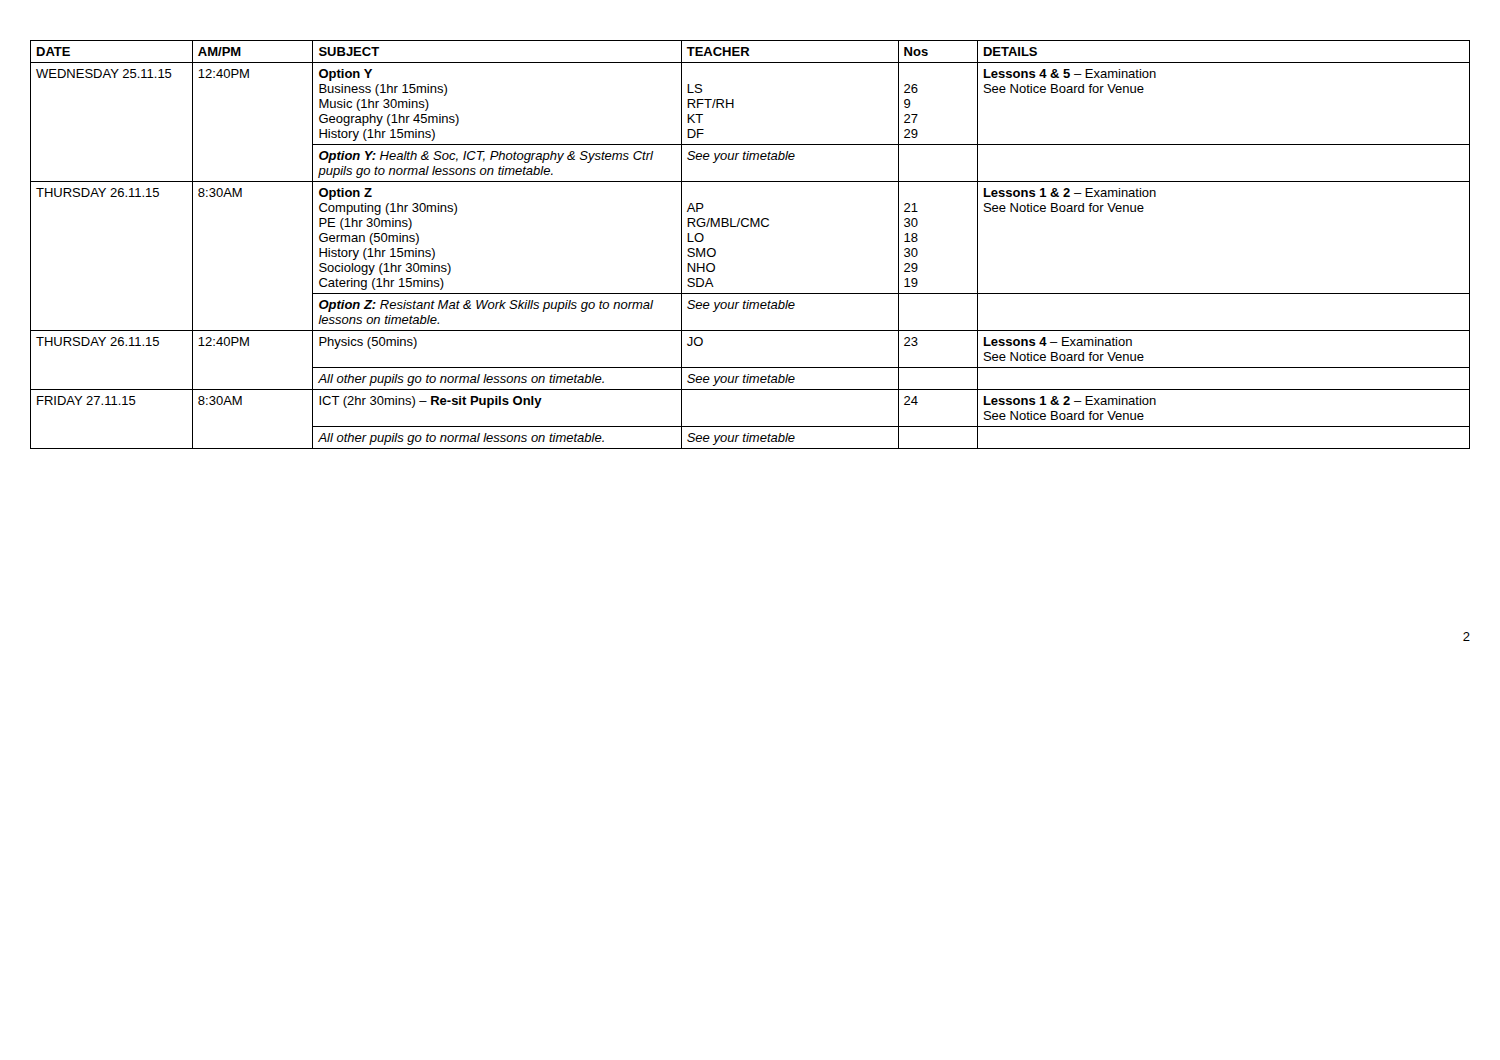| DATE | AM/PM | SUBJECT | TEACHER | Nos | DETAILS |
| --- | --- | --- | --- | --- | --- |
| WEDNESDAY 25.11.15 | 12:40PM | Option Y Business (1hr 15mins) Music (1hr 30mins) Geography (1hr 45mins) History (1hr 15mins) | LS RFT/RH KT DF | 26 9 27 29 | Lessons 4 & 5 – Examination See Notice Board for Venue |
| Option Y: Health & Soc, ICT, Photography & Systems Ctrl pupils go to normal lessons on timetable. | See your timetable | | |
| THURSDAY 26.11.15 | 8:30AM | Option Z Computing (1hr 30mins) PE (1hr 30mins) German (50mins) History (1hr 15mins) Sociology (1hr 30mins) Catering (1hr 15mins) | AP RG/MBL/CMC LO SMO NHO SDA | 21 30 18 30 29 19 | Lessons 1 & 2 – Examination See Notice Board for Venue |
| Option Z: Resistant Mat & Work Skills pupils go to normal lessons on timetable. | See your timetable | | |
| THURSDAY 26.11.15 | 12:40PM | Physics (50mins) | JO | 23 | Lessons 4 – Examination See Notice Board for Venue |
| All other pupils go to normal lessons on timetable. | See your timetable | | |
| FRIDAY 27.11.15 | 8:30AM | ICT (2hr 30mins) – Re-sit Pupils Only | | 24 | Lessons 1 & 2 – Examination See Notice Board for Venue |
| All other pupils go to normal lessons on timetable. | See your timetable | | |
2